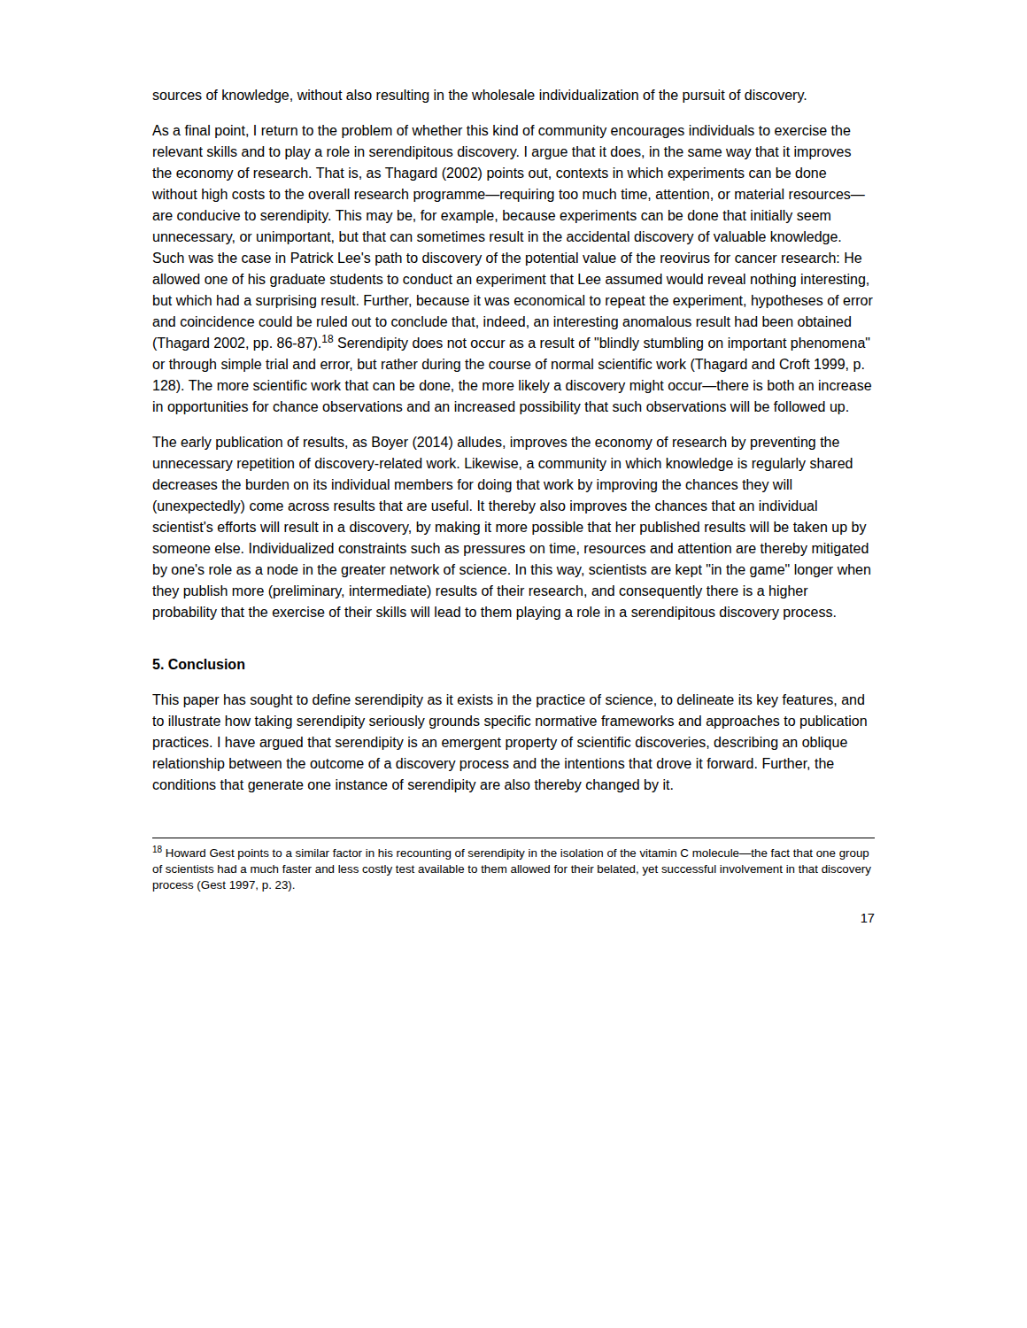sources of knowledge, without also resulting in the wholesale individualization of the pursuit of discovery.
As a final point, I return to the problem of whether this kind of community encourages individuals to exercise the relevant skills and to play a role in serendipitous discovery. I argue that it does, in the same way that it improves the economy of research. That is, as Thagard (2002) points out, contexts in which experiments can be done without high costs to the overall research programme—requiring too much time, attention, or material resources—are conducive to serendipity. This may be, for example, because experiments can be done that initially seem unnecessary, or unimportant, but that can sometimes result in the accidental discovery of valuable knowledge. Such was the case in Patrick Lee's path to discovery of the potential value of the reovirus for cancer research: He allowed one of his graduate students to conduct an experiment that Lee assumed would reveal nothing interesting, but which had a surprising result. Further, because it was economical to repeat the experiment, hypotheses of error and coincidence could be ruled out to conclude that, indeed, an interesting anomalous result had been obtained (Thagard 2002, pp. 86-87).18 Serendipity does not occur as a result of "blindly stumbling on important phenomena" or through simple trial and error, but rather during the course of normal scientific work (Thagard and Croft 1999, p. 128). The more scientific work that can be done, the more likely a discovery might occur—there is both an increase in opportunities for chance observations and an increased possibility that such observations will be followed up.
The early publication of results, as Boyer (2014) alludes, improves the economy of research by preventing the unnecessary repetition of discovery-related work. Likewise, a community in which knowledge is regularly shared decreases the burden on its individual members for doing that work by improving the chances they will (unexpectedly) come across results that are useful. It thereby also improves the chances that an individual scientist's efforts will result in a discovery, by making it more possible that her published results will be taken up by someone else. Individualized constraints such as pressures on time, resources and attention are thereby mitigated by one's role as a node in the greater network of science. In this way, scientists are kept "in the game" longer when they publish more (preliminary, intermediate) results of their research, and consequently there is a higher probability that the exercise of their skills will lead to them playing a role in a serendipitous discovery process.
5. Conclusion
This paper has sought to define serendipity as it exists in the practice of science, to delineate its key features, and to illustrate how taking serendipity seriously grounds specific normative frameworks and approaches to publication practices. I have argued that serendipity is an emergent property of scientific discoveries, describing an oblique relationship between the outcome of a discovery process and the intentions that drove it forward. Further, the conditions that generate one instance of serendipity are also thereby changed by it.
18 Howard Gest points to a similar factor in his recounting of serendipity in the isolation of the vitamin C molecule—the fact that one group of scientists had a much faster and less costly test available to them allowed for their belated, yet successful involvement in that discovery process (Gest 1997, p. 23).
17